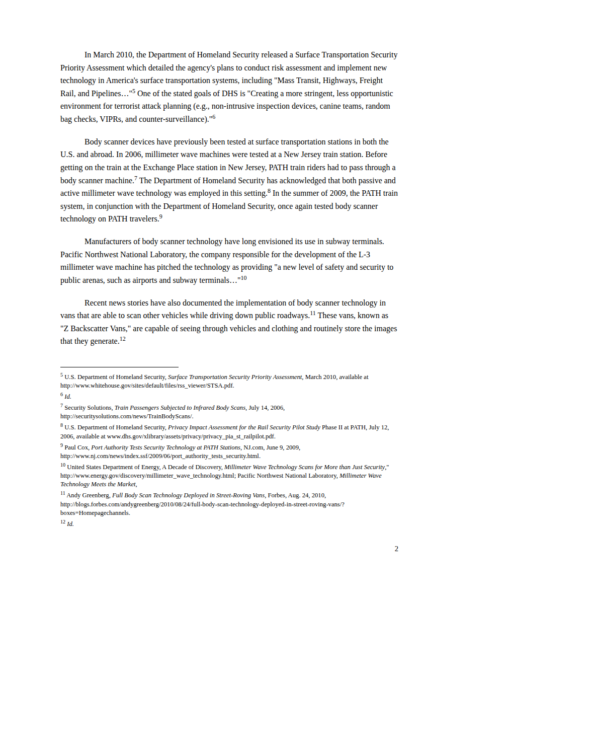In March 2010, the Department of Homeland Security released a Surface Transportation Security Priority Assessment which detailed the agency's plans to conduct risk assessment and implement new technology in America's surface transportation systems, including "Mass Transit, Highways, Freight Rail, and Pipelines…"5 One of the stated goals of DHS is "Creating a more stringent, less opportunistic environment for terrorist attack planning (e.g., non-intrusive inspection devices, canine teams, random bag checks, VIPRs, and counter-surveillance)."6
Body scanner devices have previously been tested at surface transportation stations in both the U.S. and abroad. In 2006, millimeter wave machines were tested at a New Jersey train station. Before getting on the train at the Exchange Place station in New Jersey, PATH train riders had to pass through a body scanner machine.7 The Department of Homeland Security has acknowledged that both passive and active millimeter wave technology was employed in this setting.8 In the summer of 2009, the PATH train system, in conjunction with the Department of Homeland Security, once again tested body scanner technology on PATH travelers.9
Manufacturers of body scanner technology have long envisioned its use in subway terminals. Pacific Northwest National Laboratory, the company responsible for the development of the L-3 millimeter wave machine has pitched the technology as providing "a new level of safety and security to public arenas, such as airports and subway terminals…"10
Recent news stories have also documented the implementation of body scanner technology in vans that are able to scan other vehicles while driving down public roadways.11 These vans, known as "Z Backscatter Vans," are capable of seeing through vehicles and clothing and routinely store the images that they generate.12
5 U.S. Department of Homeland Security, Surface Transportation Security Priority Assessment, March 2010, available at http://www.whitehouse.gov/sites/default/files/rss_viewer/STSA.pdf.
6 Id.
7 Security Solutions, Train Passengers Subjected to Infrared Body Scans, July 14, 2006, http://securitysolutions.com/news/TrainBodyScans/.
8 U.S. Department of Homeland Security, Privacy Impact Assessment for the Rail Security Pilot Study Phase II at PATH, July 12, 2006, available at www.dhs.gov/xlibrary/assets/privacy/privacy_pia_st_railpilot.pdf.
9 Paul Cox, Port Authority Tests Security Technology at PATH Stations, NJ.com, June 9, 2009, http://www.nj.com/news/index.ssf/2009/06/port_authority_tests_security.html.
10 United States Department of Energy, A Decade of Discovery, Millimeter Wave Technology Scans for More than Just Security," http://www.energy.gov/discovery/millimeter_wave_technology.html; Pacific Northwest National Laboratory, Millimeter Wave Technology Meets the Market,
11 Andy Greenberg, Full Body Scan Technology Deployed in Street-Roving Vans, Forbes, Aug. 24, 2010, http://blogs.forbes.com/andygreenberg/2010/08/24/full-body-scan-technology-deployed-in-street-roving-vans/?boxes=Homepagechannels.
12 Id.
2